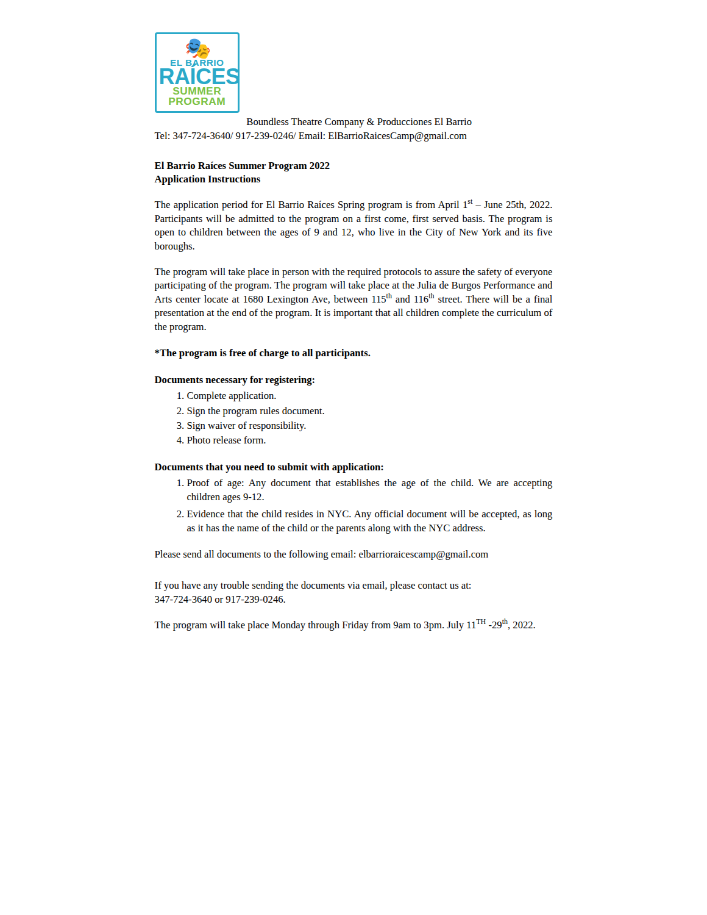🎭
EL BARRIO
RAÍCES
SUMMER
PROGRAM
Boundless Theatre Company & Producciones El Barrio
Tel: 347-724-3640/ 917-239-0246/ Email: ElBarrioRaicesCamp@gmail.com
El Barrio Raíces Summer Program 2022 Application Instructions
The application period for El Barrio Raíces Spring program is from April 1st – June 25th, 2022. Participants will be admitted to the program on a first come, first served basis. The program is open to children between the ages of 9 and 12, who live in the City of New York and its five boroughs.
The program will take place in person with the required protocols to assure the safety of everyone participating of the program. The program will take place at the Julia de Burgos Performance and Arts center locate at 1680 Lexington Ave, between 115th and 116th street. There will be a final presentation at the end of the program. It is important that all children complete the curriculum of the program.
*The program is free of charge to all participants.
Documents necessary for registering:
Complete application.
Sign the program rules document.
Sign waiver of responsibility.
Photo release form.
Documents that you need to submit with application:
Proof of age: Any document that establishes the age of the child. We are accepting children ages 9-12.
Evidence that the child resides in NYC. Any official document will be accepted, as long as it has the name of the child or the parents along with the NYC address.
Please send all documents to the following email: elbarrioraicescamp@gmail.com
If you have any trouble sending the documents via email, please contact us at:
347-724-3640 or 917-239-0246.
The program will take place Monday through Friday from 9am to 3pm. July 11TH -29th, 2022.